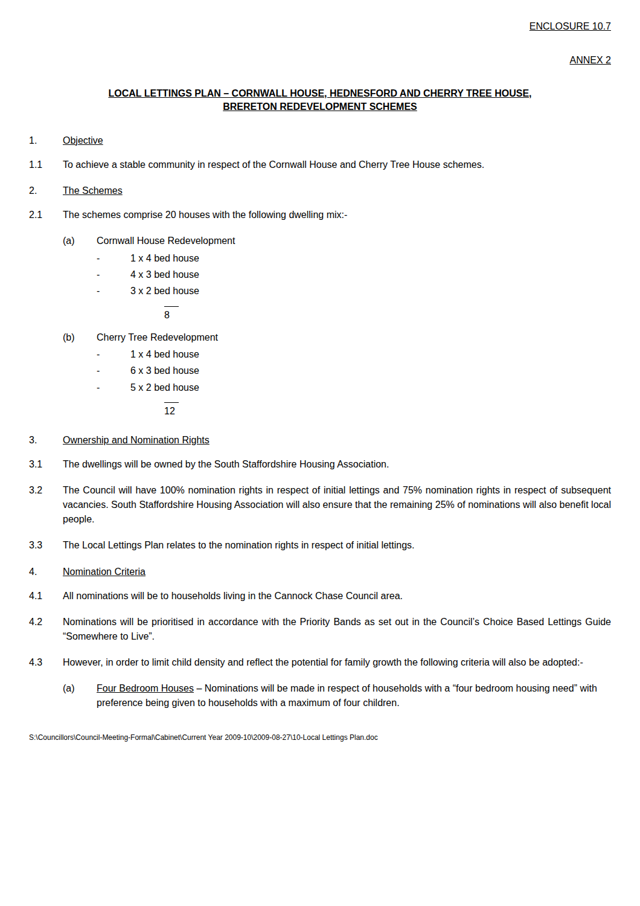ENCLOSURE 10.7
ANNEX 2
LOCAL LETTINGS PLAN – CORNWALL HOUSE, HEDNESFORD AND CHERRY TREE HOUSE,
BRERETON REDEVELOPMENT SCHEMES
1.
Objective
1.1
To achieve a stable community in respect of the Cornwall House and Cherry Tree House schemes.
2.
The Schemes
2.1
The schemes comprise 20 houses with the following dwelling mix:-
(a)
Cornwall House Redevelopment
-1 x 4 bed house
-4 x 3 bed house
-3 x 2 bed house
8
(b)
Cherry Tree Redevelopment
-1 x 4 bed house
-6 x 3 bed house
-5 x 2 bed house
12
3.
Ownership and Nomination Rights
3.1
The dwellings will be owned by the South Staffordshire Housing Association.
3.2
The Council will have 100% nomination rights in respect of initial lettings and 75% nomination rights in respect of subsequent vacancies. South Staffordshire Housing Association will also ensure that the remaining 25% of nominations will also benefit local people.
3.3
The Local Lettings Plan relates to the nomination rights in respect of initial lettings.
4.
Nomination Criteria
4.1
All nominations will be to households living in the Cannock Chase Council area.
4.2
Nominations will be prioritised in accordance with the Priority Bands as set out in the Council’s Choice Based Lettings Guide “Somewhere to Live”.
4.3
However, in order to limit child density and reflect the potential for family growth the following criteria will also be adopted:-
(a)
Four Bedroom Houses – Nominations will be made in respect of households with a “four bedroom housing need” with preference being given to households with a maximum of four children.
S:\Councillors\Council-Meeting-Formal\Cabinet\Current Year 2009-10\2009-08-27\10-Local Lettings Plan.doc